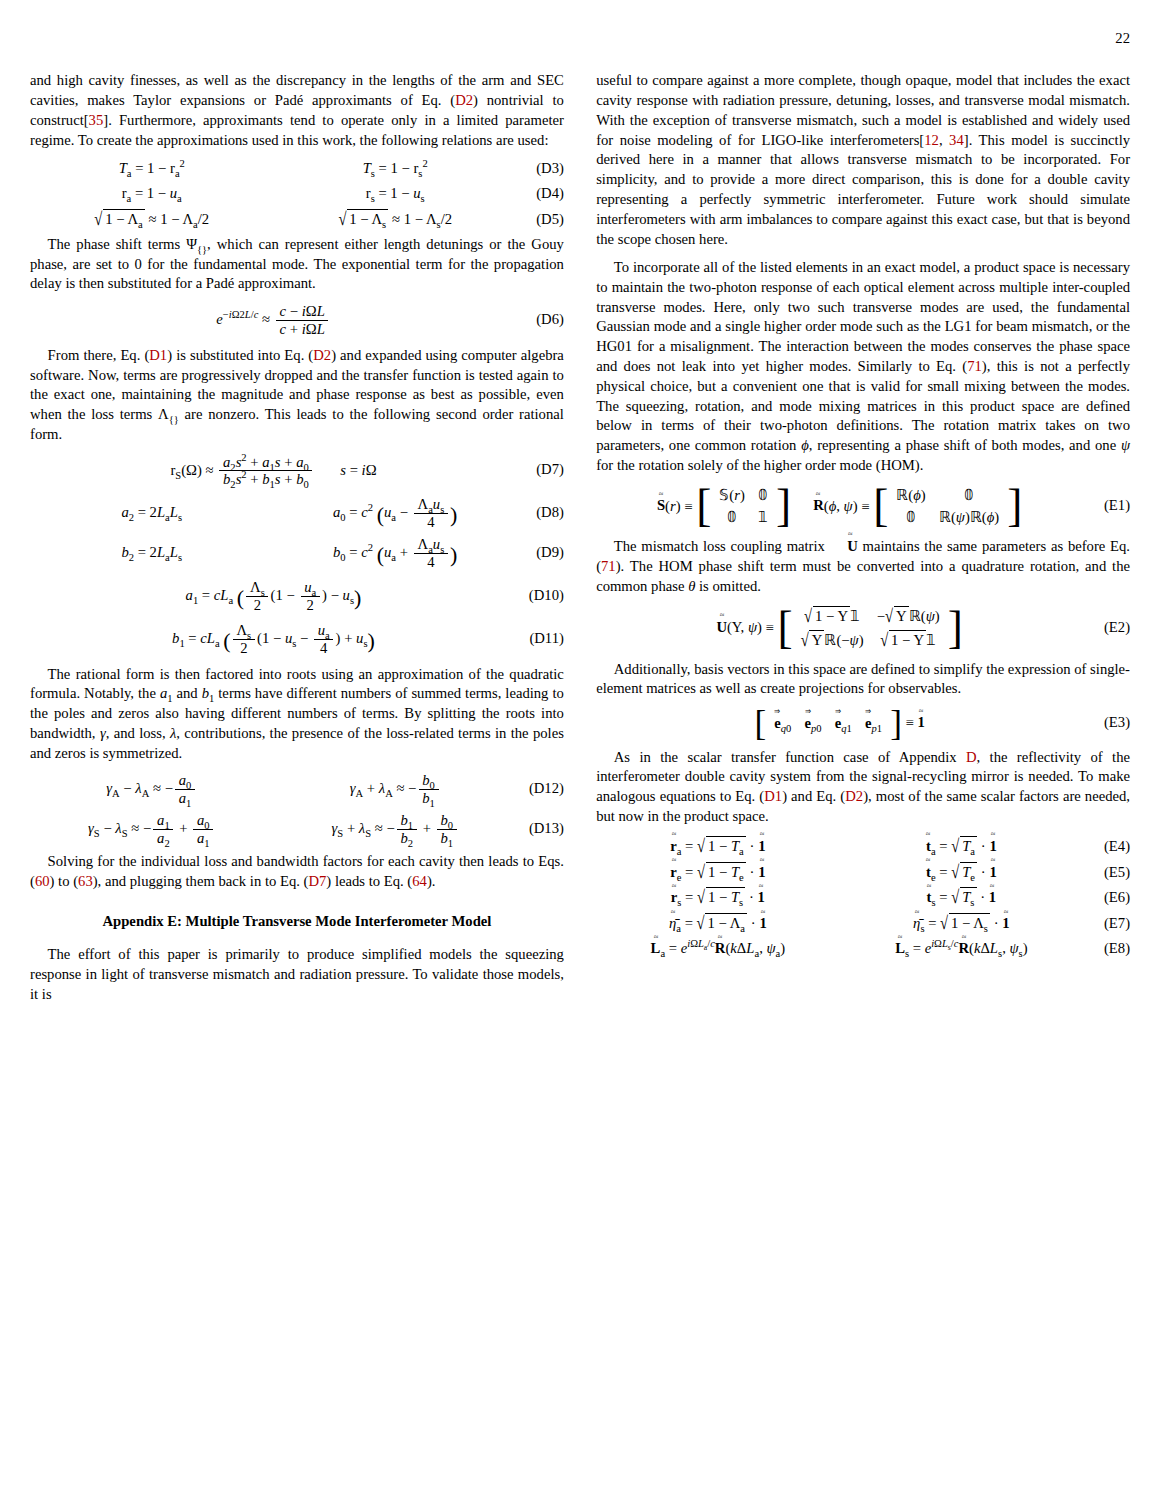22
and high cavity finesses, as well as the discrepancy in the lengths of the arm and SEC cavities, makes Taylor expansions or Padé approximants of Eq. (D2) nontrivial to construct[35]. Furthermore, approximants tend to operate only in a limited parameter regime. To create the approximations used in this work, the following relations are used:
Ta = 1 − ra2
Ts = 1 − rs2
(D3)
ra = 1 − ua
rs = 1 − us
(D4)
√1 − Λa ≈ 1 − Λa/2
√1 − Λs ≈ 1 − Λs/2
(D5)
The phase shift terms Ψ{}, which can represent either length detunings or the Gouy phase, are set to 0 for the fundamental mode. The exponential term for the propagation delay is then substituted for a Padé approximant.
e−i Ω2L/c ≈ c − i ΩL c + i ΩL
(D6)
From there, Eq. (D1) is substituted into Eq. (D2) and expanded using computer algebra software. Now, terms are progressively dropped and the transfer function is tested again to the exact one, maintaining the magnitude and phase response as best as possible, even when the loss terms Λ{} are nonzero. This leads to the following second order rational form.
rS(Ω) ≈ a2s2 + a1s + a0 b2s2 + b1s + b0 s = i Ω
(D7)
a2 = 2LaLs
a0 = c2 (ua − Λaus 4)
(D8)
b2 = 2LaLs
b0 = c2 (ua + Λaus 4)
(D9)
a1 = cLa (Λs 2(1 − ua 2) − us)
(D10)
b1 = cLa (Λs 2(1 − us − ua 4) + us)
(D11)
The rational form is then factored into roots using an approximation of the quadratic formula. Notably, the a1 and b1 terms have different numbers of summed terms, leading to the poles and zeros also having different numbers of terms. By splitting the roots into bandwidth, γ, and loss, λ, contributions, the presence of the loss-related terms in the poles and zeros is symmetrized.
γA − λA ≈ −a0 a1
γA + λA ≈ −b0 b1
(D12)
γS − λS ≈ −a1 a2 + a0 a1
γS + λS ≈ −b1 b2 + b0 b1
(D13)
Solving for the individual loss and bandwidth factors for each cavity then leads to Eqs. (60) to (63), and plugging them back in to Eq. (D7) leads to Eq. (64).
Appendix E: Multiple Transverse Mode Interferometer Model
The effort of this paper is primarily to produce simplified models the squeezing response in light of transverse mismatch and radiation pressure. To validate those models, it is
useful to compare against a more complete, though opaque, model that includes the exact cavity response with radiation pressure, detuning, losses, and transverse modal mismatch. With the exception of transverse mismatch, such a model is established and widely used for noise modeling of for LIGO-like interferometers[12, 34]. This model is succinctly derived here in a manner that allows transverse mismatch to be incorporated. For simplicity, and to provide a more direct comparison, this is done for a double cavity representing a perfectly symmetric interferometer. Future work should simulate interferometers with arm imbalances to compare against this exact case, but that is beyond the scope chosen here.
To incorporate all of the listed elements in an exact model, a product space is necessary to maintain the two-photon response of each optical element across multiple inter-coupled transverse modes. Here, only two such transverse modes are used, the fundamental Gaussian mode and a single higher order mode such as the LG1 for beam mismatch, or the HG01 for a misalignment. The interaction between the modes conserves the phase space and does not leak into yet higher modes. Similarly to Eq. (71), this is not a perfectly physical choice, but a convenient one that is valid for small mixing between the modes. The squeezing, rotation, and mode mixing matrices in this product space are defined below in terms of their two-photon definitions. The rotation matrix takes on two parameters, one common rotation ϕ, representing a phase shift of both modes, and one ψ for the rotation solely of the higher order mode (HOM).
S(r) ≡ [
| 𝕊( r ) | 𝟘 |
| 𝟘 | 𝟙 |
] R(ϕ, ψ) ≡ [
| ℝ( ϕ ) | 𝟘 |
| 𝟘 | ℝ( ψ )ℝ( ϕ ) |
]
(E1)
The mismatch loss coupling matrix U maintains the same parameters as before Eq. (71). The HOM phase shift term must be converted into a quadrature rotation, and the common phase θ is omitted.
U(Υ, ψ) ≡ [
| √ 1 − Υ 𝟙 | − √ Υ ℝ( ψ ) |
| √ Υ ℝ(− ψ ) | √ 1 − Υ 𝟙 |
]
(E2)
Additionally, basis vectors in this space are defined to simplify the expression of single-element matrices as well as create projections for observables.
[
| e q 0 | e p 0 | e q 1 | e p 1 |
] ≡ 1
(E3)
As in the scalar transfer function case of Appendix D, the reflectivity of the interferometer double cavity system from the signal-recycling mirror is needed. To make analogous equations to Eq. (D1) and Eq. (D2), most of the same scalar factors are needed, but now in the product space.
ra = √1 − Ta · 1
ta = √Ta · 1
(E4)
re = √1 − Te · 1
te = √Te · 1
(E5)
rs = √1 − Ts · 1
ts = √Ts · 1
(E6)
η̄a = √1 − Λa · 1
η̄s = √1 − Λs · 1
(E7)
La = ei ΩLa/cR(k ΔLa, ψa)
Ls = ei ΩLs/cR(k ΔLs, ψs)
(E8)